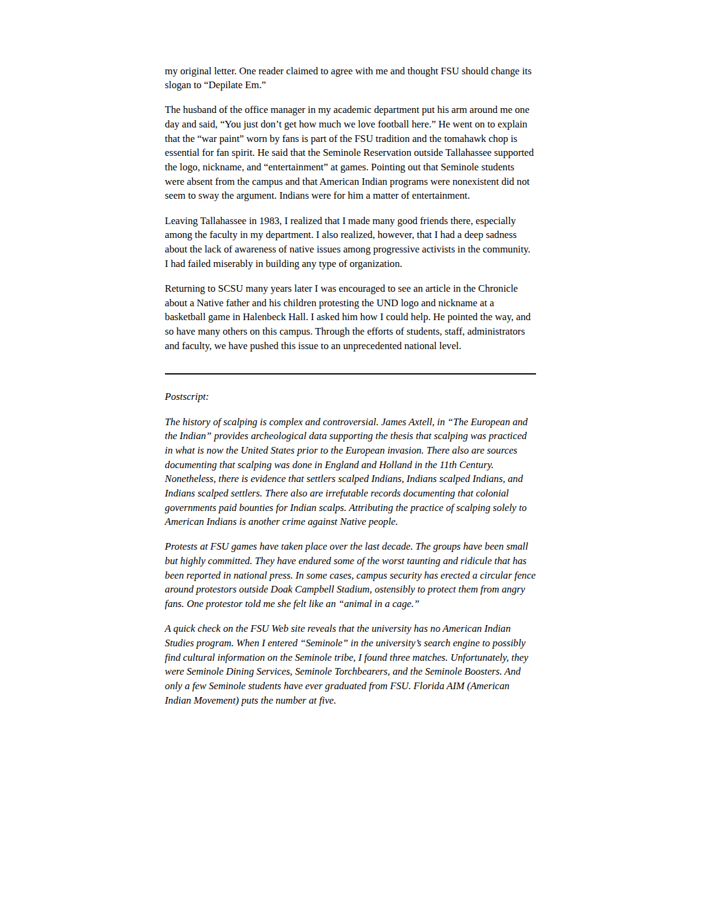my original letter. One reader claimed to agree with me and thought FSU should change its slogan to “Depilate Em.”
The husband of the office manager in my academic department put his arm around me one day and said, “You just don’t get how much we love football here.” He went on to explain that the “war paint” worn by fans is part of the FSU tradition and the tomahawk chop is essential for fan spirit. He said that the Seminole Reservation outside Tallahassee supported the logo, nickname, and “entertainment” at games. Pointing out that Seminole students were absent from the campus and that American Indian programs were nonexistent did not seem to sway the argument. Indians were for him a matter of entertainment.
Leaving Tallahassee in 1983, I realized that I made many good friends there, especially among the faculty in my department. I also realized, however, that I had a deep sadness about the lack of awareness of native issues among progressive activists in the community. I had failed miserably in building any type of organization.
Returning to SCSU many years later I was encouraged to see an article in the Chronicle about a Native father and his children protesting the UND logo and nickname at a basketball game in Halenbeck Hall. I asked him how I could help. He pointed the way, and so have many others on this campus. Through the efforts of students, staff, administrators and faculty, we have pushed this issue to an unprecedented national level.
Postscript:
The history of scalping is complex and controversial. James Axtell, in “The European and the Indian” provides archeological data supporting the thesis that scalping was practiced in what is now the United States prior to the European invasion. There also are sources documenting that scalping was done in England and Holland in the 11th Century. Nonetheless, there is evidence that settlers scalped Indians, Indians scalped Indians, and Indians scalped settlers. There also are irrefutable records documenting that colonial governments paid bounties for Indian scalps. Attributing the practice of scalping solely to American Indians is another crime against Native people.
Protests at FSU games have taken place over the last decade. The groups have been small but highly committed. They have endured some of the worst taunting and ridicule that has been reported in national press. In some cases, campus security has erected a circular fence around protestors outside Doak Campbell Stadium, ostensibly to protect them from angry fans. One protestor told me she felt like an “animal in a cage.”
A quick check on the FSU Web site reveals that the university has no American Indian Studies program. When I entered “Seminole” in the university’s search engine to possibly find cultural information on the Seminole tribe, I found three matches. Unfortunately, they were Seminole Dining Services, Seminole Torchbearers, and the Seminole Boosters. And only a few Seminole students have ever graduated from FSU. Florida AIM (American Indian Movement) puts the number at five.